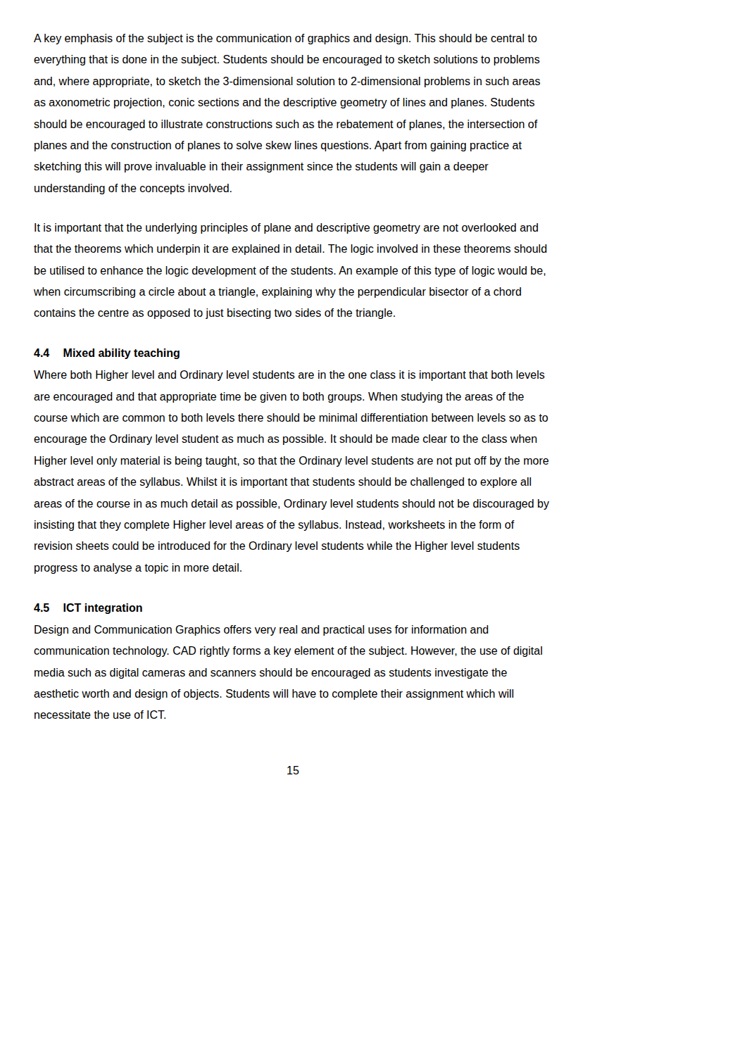A key emphasis of the subject is the communication of graphics and design. This should be central to everything that is done in the subject. Students should be encouraged to sketch solutions to problems and, where appropriate, to sketch the 3-dimensional solution to 2-dimensional problems in such areas as axonometric projection, conic sections and the descriptive geometry of lines and planes. Students should be encouraged to illustrate constructions such as the rebatement of planes, the intersection of planes and the construction of planes to solve skew lines questions. Apart from gaining practice at sketching this will prove invaluable in their assignment since the students will gain a deeper understanding of the concepts involved.
It is important that the underlying principles of plane and descriptive geometry are not overlooked and that the theorems which underpin it are explained in detail. The logic involved in these theorems should be utilised to enhance the logic development of the students. An example of this type of logic would be, when circumscribing a circle about a triangle, explaining why the perpendicular bisector of a chord contains the centre as opposed to just bisecting two sides of the triangle.
4.4 Mixed ability teaching
Where both Higher level and Ordinary level students are in the one class it is important that both levels are encouraged and that appropriate time be given to both groups. When studying the areas of the course which are common to both levels there should be minimal differentiation between levels so as to encourage the Ordinary level student as much as possible. It should be made clear to the class when Higher level only material is being taught, so that the Ordinary level students are not put off by the more abstract areas of the syllabus. Whilst it is important that students should be challenged to explore all areas of the course in as much detail as possible, Ordinary level students should not be discouraged by insisting that they complete Higher level areas of the syllabus. Instead, worksheets in the form of revision sheets could be introduced for the Ordinary level students while the Higher level students progress to analyse a topic in more detail.
4.5 ICT integration
Design and Communication Graphics offers very real and practical uses for information and communication technology. CAD rightly forms a key element of the subject. However, the use of digital media such as digital cameras and scanners should be encouraged as students investigate the aesthetic worth and design of objects. Students will have to complete their assignment which will necessitate the use of ICT.
15